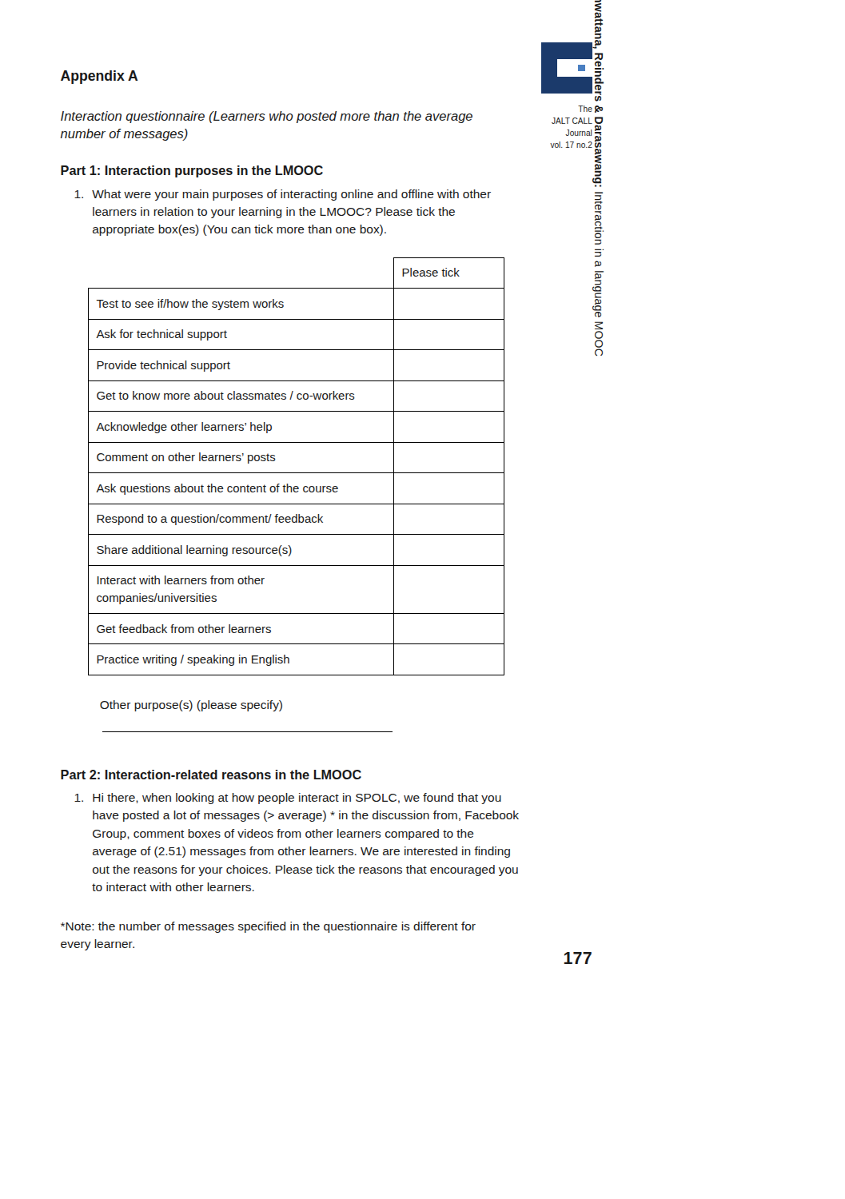The
JALT CALL
Journal
vol. 17 no.2
Jitpaisarnwattana, Reinders & Darasawang: Interaction in a language MOOC
177
Appendix A
Interaction questionnaire (Learners who posted more than the average number of messages)
Part 1: Interaction purposes in the LMOOC
What were your main purposes of interacting online and offline with other learners in relation to your learning in the LMOOC? Please tick the appropriate box(es) (You can tick more than one box).
| | Please tick |
| Test to see if/how the system works | |
| Ask for technical support | |
| Provide technical support | |
| Get to know more about classmates / co-workers | |
| Acknowledge other learners’ help | |
| Comment on other learners’ posts | |
| Ask questions about the content of the course | |
| Respond to a question/comment/ feedback | |
| Share additional learning resource(s) | |
| Interact with learners from other companies/universities | |
| Get feedback from other learners | |
| Practice writing / speaking in English | |
Other purpose(s) (please specify)
Part 2: Interaction-related reasons in the LMOOC
Hi there, when looking at how people interact in SPOLC, we found that you have posted a lot of messages (> average) * in the discussion from, Facebook Group, comment boxes of videos from other learners compared to the average of (2.51) messages from other learners. We are interested in finding out the reasons for your choices. Please tick the reasons that encouraged you to interact with other learners.
*Note: the number of messages specified in the questionnaire is different for every learner.